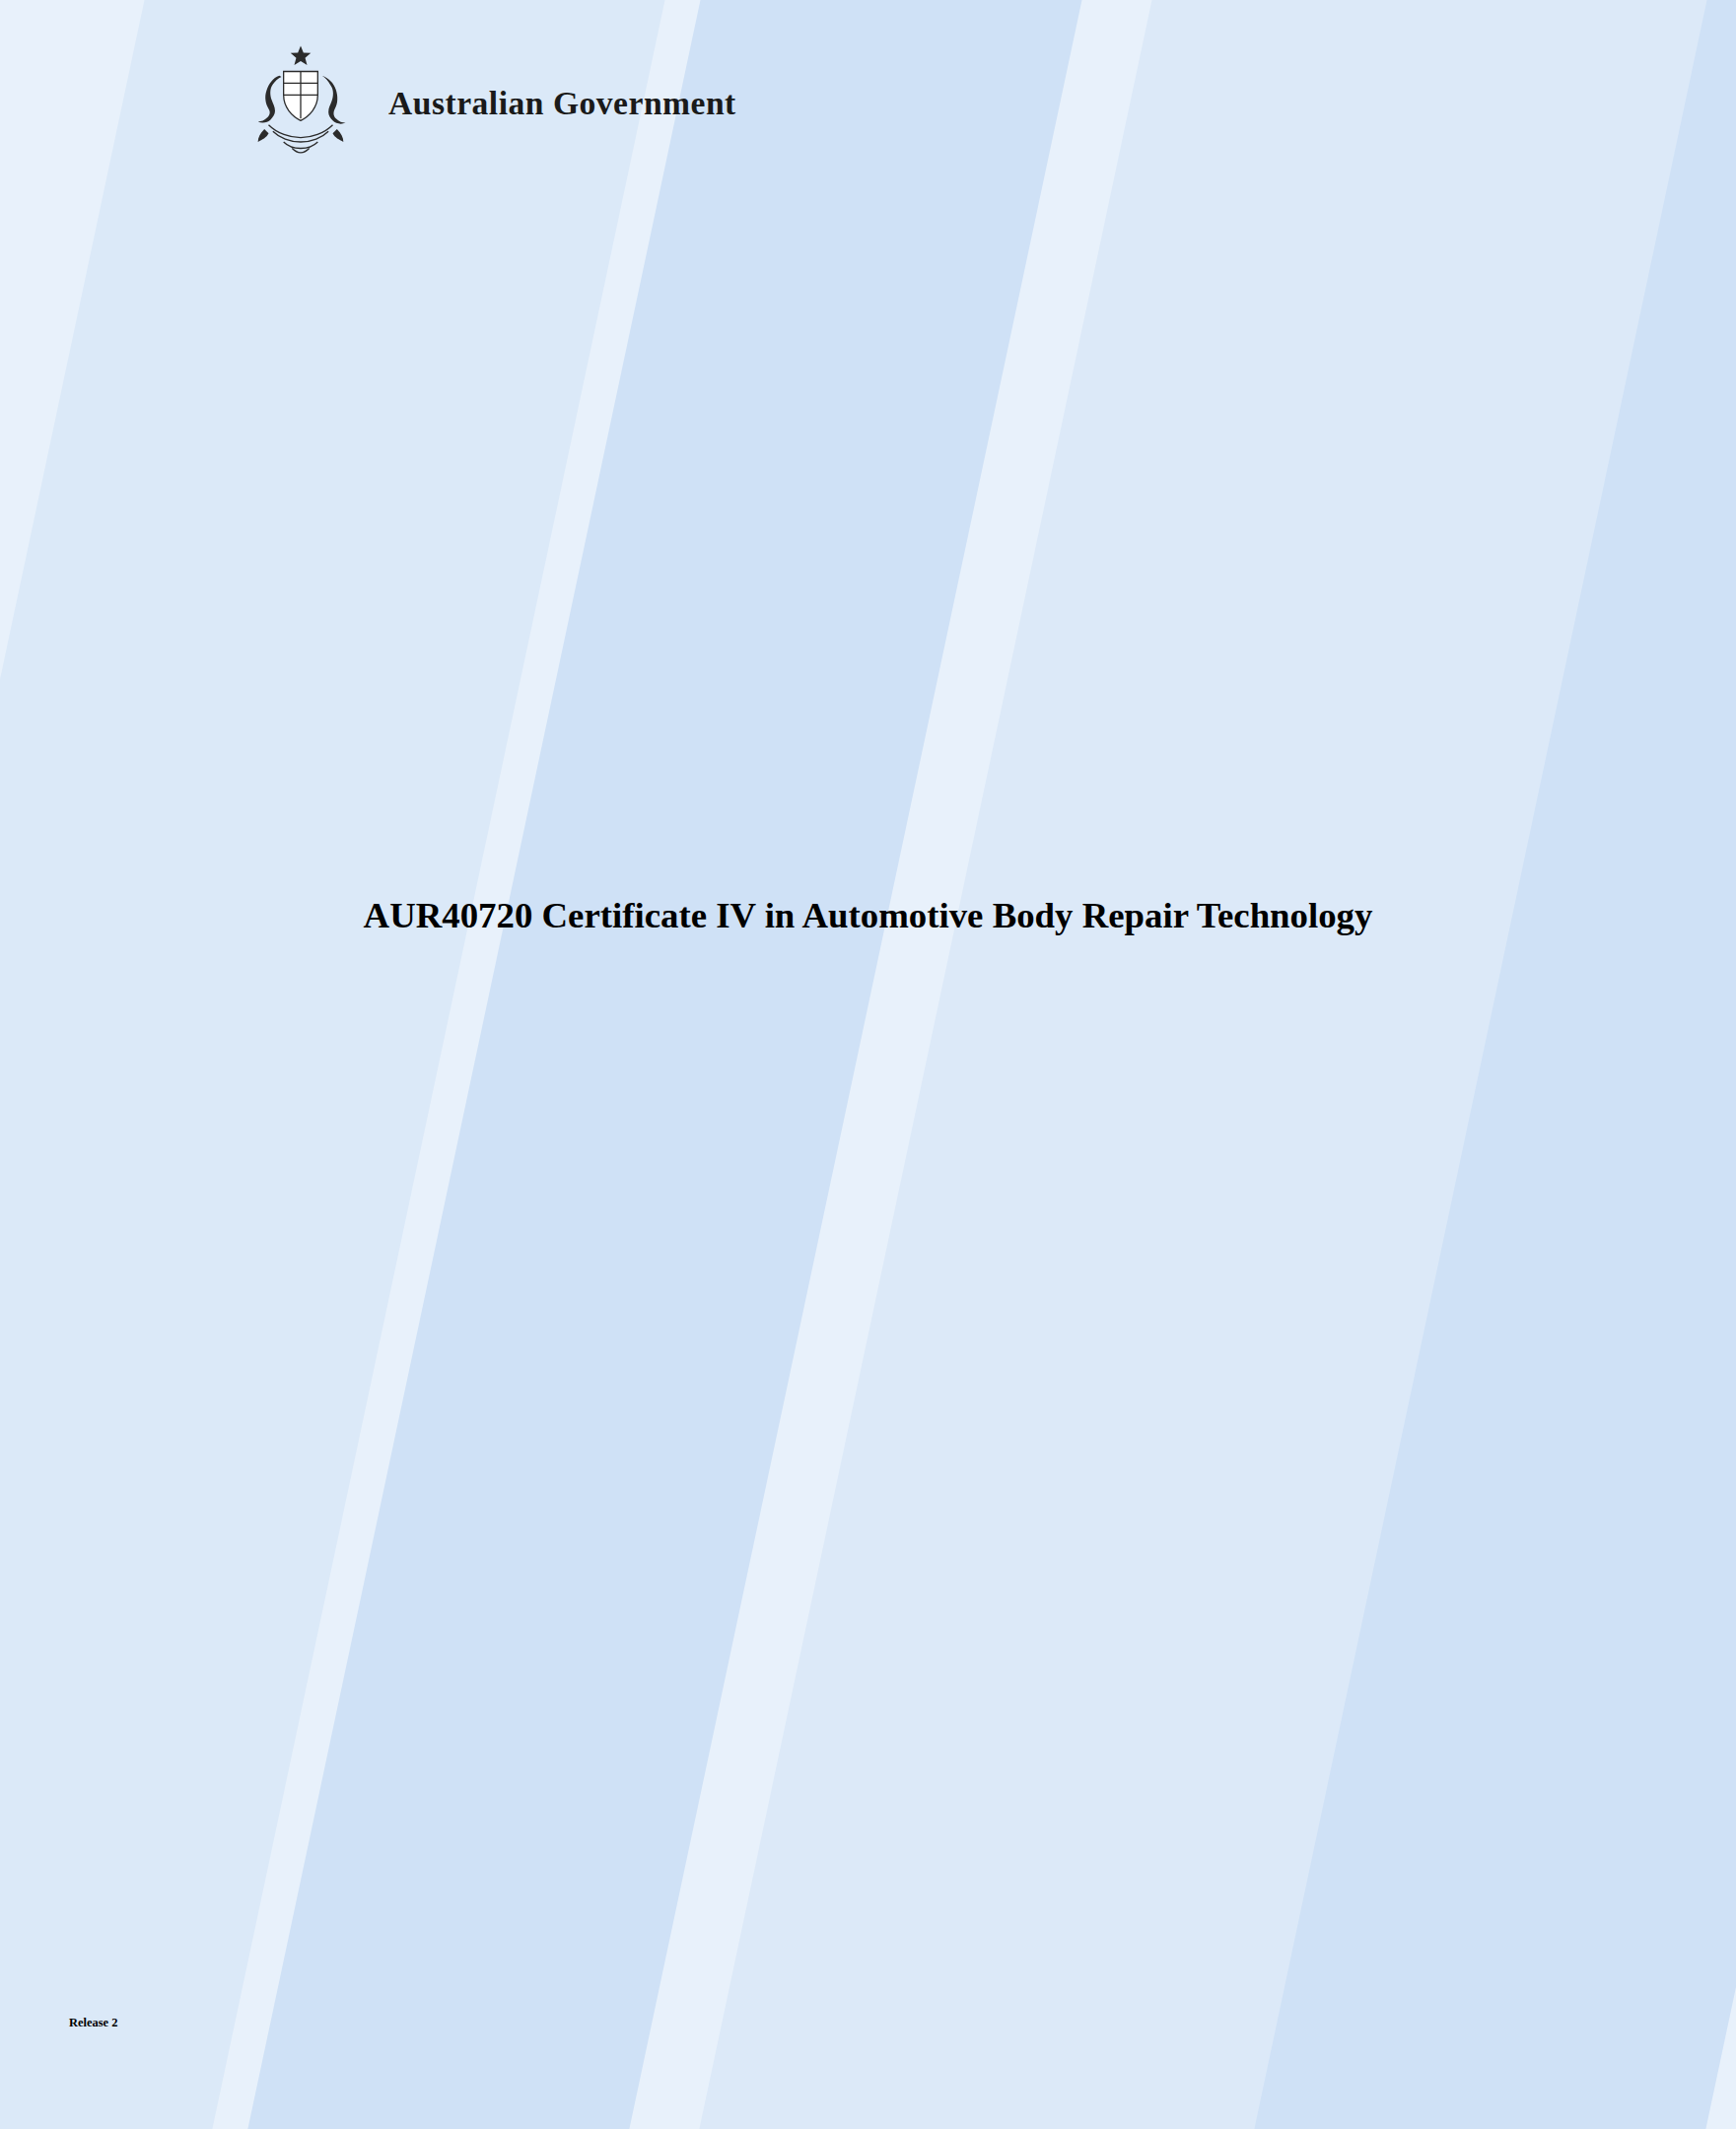Australian Government
AUR40720 Certificate IV in Automotive Body Repair Technology
Release 2